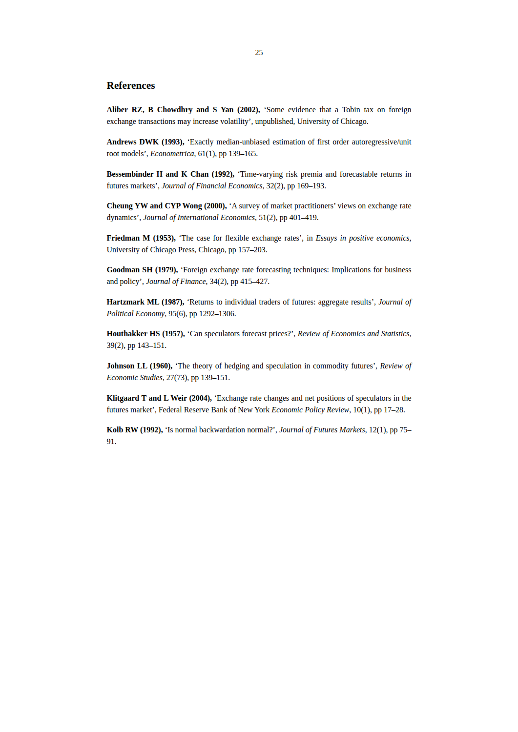25
References
Aliber RZ, B Chowdhry and S Yan (2002), ‘Some evidence that a Tobin tax on foreign exchange transactions may increase volatility’, unpublished, University of Chicago.
Andrews DWK (1993), ‘Exactly median-unbiased estimation of first order autoregressive/unit root models’, Econometrica, 61(1), pp 139–165.
Bessembinder H and K Chan (1992), ‘Time-varying risk premia and forecastable returns in futures markets’, Journal of Financial Economics, 32(2), pp 169–193.
Cheung YW and CYP Wong (2000), ‘A survey of market practitioners’ views on exchange rate dynamics’, Journal of International Economics, 51(2), pp 401–419.
Friedman M (1953), ‘The case for flexible exchange rates’, in Essays in positive economics, University of Chicago Press, Chicago, pp 157–203.
Goodman SH (1979), ‘Foreign exchange rate forecasting techniques: Implications for business and policy’, Journal of Finance, 34(2), pp 415–427.
Hartzmark ML (1987), ‘Returns to individual traders of futures: aggregate results’, Journal of Political Economy, 95(6), pp 1292–1306.
Houthakker HS (1957), ‘Can speculators forecast prices?’, Review of Economics and Statistics, 39(2), pp 143–151.
Johnson LL (1960), ‘The theory of hedging and speculation in commodity futures’, Review of Economic Studies, 27(73), pp 139–151.
Klitgaard T and L Weir (2004), ‘Exchange rate changes and net positions of speculators in the futures market’, Federal Reserve Bank of New York Economic Policy Review, 10(1), pp 17–28.
Kolb RW (1992), ‘Is normal backwardation normal?’, Journal of Futures Markets, 12(1), pp 75–91.